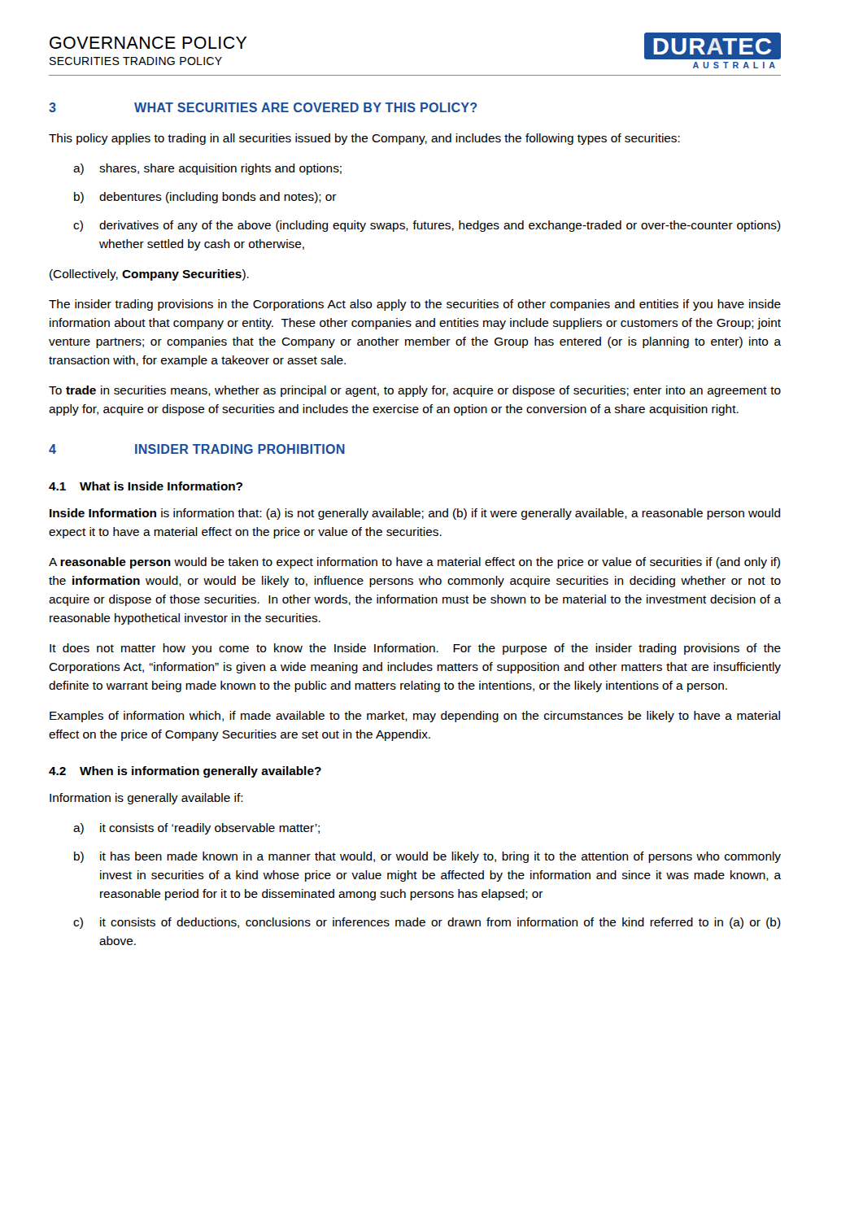GOVERNANCE POLICY
SECURITIES TRADING POLICY
DURATEC
AUSTRALIA
3 WHAT SECURITIES ARE COVERED BY THIS POLICY?
This policy applies to trading in all securities issued by the Company, and includes the following types of securities:
shares, share acquisition rights and options;
debentures (including bonds and notes); or
derivatives of any of the above (including equity swaps, futures, hedges and exchange-traded or over-the-counter options) whether settled by cash or otherwise,
(Collectively, Company Securities).
The insider trading provisions in the Corporations Act also apply to the securities of other companies and entities if you have inside information about that company or entity. These other companies and entities may include suppliers or customers of the Group; joint venture partners; or companies that the Company or another member of the Group has entered (or is planning to enter) into a transaction with, for example a takeover or asset sale.
To trade in securities means, whether as principal or agent, to apply for, acquire or dispose of securities; enter into an agreement to apply for, acquire or dispose of securities and includes the exercise of an option or the conversion of a share acquisition right.
4 INSIDER TRADING PROHIBITION
4.1 What is Inside Information?
Inside Information is information that: (a) is not generally available; and (b) if it were generally available, a reasonable person would expect it to have a material effect on the price or value of the securities.
A reasonable person would be taken to expect information to have a material effect on the price or value of securities if (and only if) the information would, or would be likely to, influence persons who commonly acquire securities in deciding whether or not to acquire or dispose of those securities. In other words, the information must be shown to be material to the investment decision of a reasonable hypothetical investor in the securities.
It does not matter how you come to know the Inside Information. For the purpose of the insider trading provisions of the Corporations Act, “information” is given a wide meaning and includes matters of supposition and other matters that are insufficiently definite to warrant being made known to the public and matters relating to the intentions, or the likely intentions of a person.
Examples of information which, if made available to the market, may depending on the circumstances be likely to have a material effect on the price of Company Securities are set out in the Appendix.
4.2 When is information generally available?
Information is generally available if:
it consists of ‘readily observable matter’;
it has been made known in a manner that would, or would be likely to, bring it to the attention of persons who commonly invest in securities of a kind whose price or value might be affected by the information and since it was made known, a reasonable period for it to be disseminated among such persons has elapsed; or
it consists of deductions, conclusions or inferences made or drawn from information of the kind referred to in (a) or (b) above.